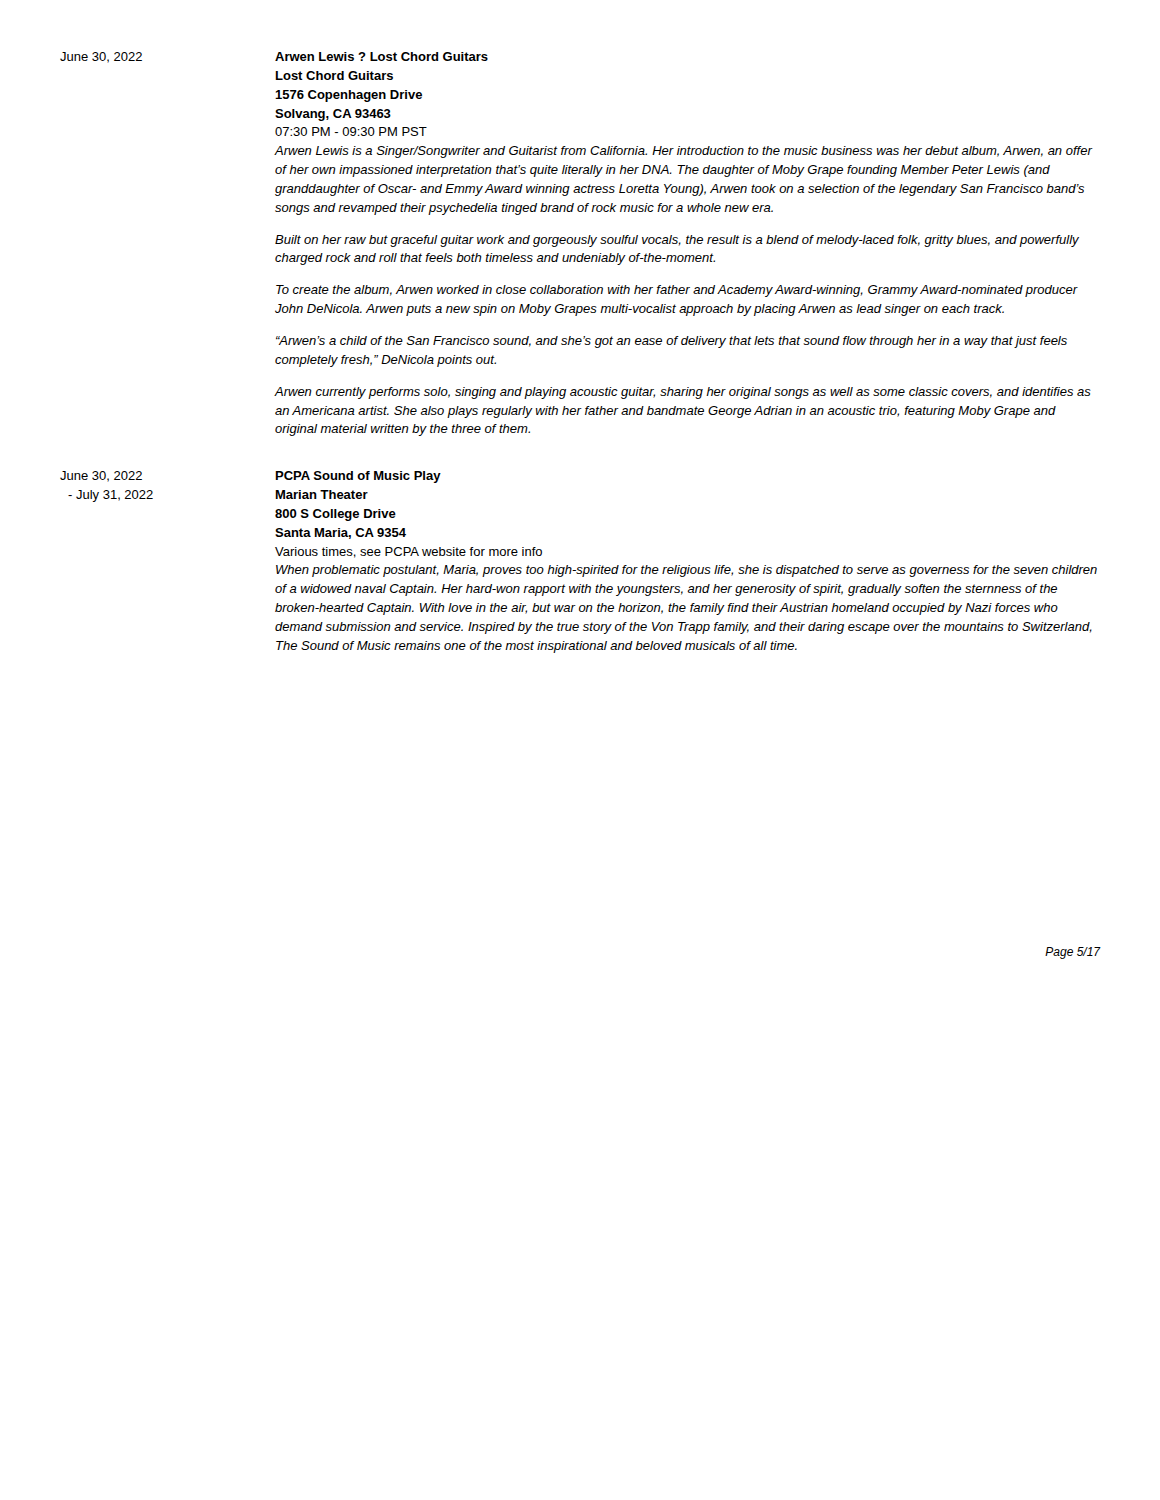| June 30, 2022 | Arwen Lewis ? Lost Chord Guitars Lost Chord Guitars 1576 Copenhagen Drive Solvang, CA 93463 07:30 PM - 09:30 PM PST Arwen Lewis is a Singer/Songwriter and Guitarist from California. Her introduction to the music business was her debut album, Arwen, an offer of her own impassioned interpretation that’s quite literally in her DNA. The daughter of Moby Grape founding Member Peter Lewis (and granddaughter of Oscar- and Emmy Award winning actress Loretta Young), Arwen took on a selection of the legendary San Francisco band’s songs and revamped their psychedelia tinged brand of rock music for a whole new era. Built on her raw but graceful guitar work and gorgeously soulful vocals, the result is a blend of melody-laced folk, gritty blues, and powerfully charged rock and roll that feels both timeless and undeniably of-the-moment. To create the album, Arwen worked in close collaboration with her father and Academy Award-winning, Grammy Award-nominated producer John DeNicola. Arwen puts a new spin on Moby Grapes multi-vocalist approach by placing Arwen as lead singer on each track. “Arwen’s a child of the San Francisco sound, and she’s got an ease of delivery that lets that sound flow through her in a way that just feels completely fresh,” DeNicola points out. Arwen currently performs solo, singing and playing acoustic guitar, sharing her original songs as well as some classic covers, and identifies as an Americana artist. She also plays regularly with her father and bandmate George Adrian in an acoustic trio, featuring Moby Grape and original material written by the three of them. |
| June 30, 2022 - July 31, 2022 | PCPA Sound of Music Play Marian Theater 800 S College Drive Santa Maria, CA 9354 Various times, see PCPA website for more info When problematic postulant, Maria, proves too high-spirited for the religious life, she is dispatched to serve as governess for the seven children of a widowed naval Captain. Her hard-won rapport with the youngsters, and her generosity of spirit, gradually soften the sternness of the broken-hearted Captain. With love in the air, but war on the horizon, the family find their Austrian homeland occupied by Nazi forces who demand submission and service. Inspired by the true story of the Von Trapp family, and their daring escape over the mountains to Switzerland, The Sound of Music remains one of the most inspirational and beloved musicals of all time. |
Page 5/17